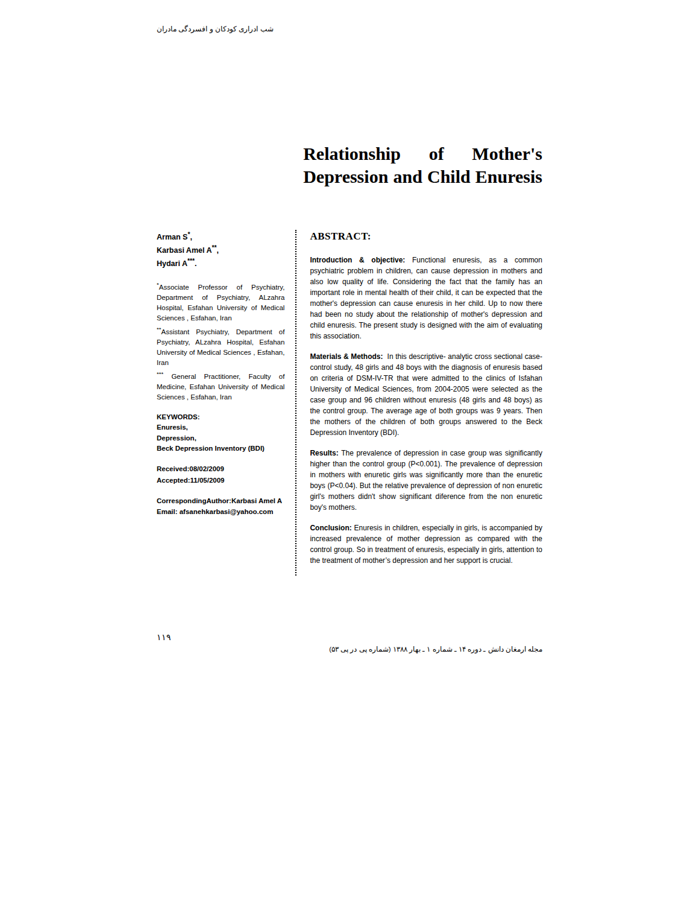شب ادراری کودکان و افسردگی مادران
Relationship of Mother's Depression and Child Enuresis
Arman S*,
Karbasi Amel A**,
Hydari A***.
*Associate Professor of Psychiatry, Department of Psychiatry, ALzahra Hospital, Esfahan University of Medical Sciences , Esfahan, Iran
**Assistant Psychiatry, Department of Psychiatry, ALzahra Hospital, Esfahan University of Medical Sciences , Esfahan, Iran
*** General Practitioner, Faculty of Medicine, Esfahan University of Medical Sciences , Esfahan, Iran
KEYWORDS:
Enuresis,
Depression,
Beck Depression Inventory (BDI)
Received:08/02/2009
Accepted:11/05/2009
CorrespondingAuthor:Karbasi Amel A
Email: afsanehkarbasi@yahoo.com
ABSTRACT:
Introduction & objective: Functional enuresis, as a common psychiatric problem in children, can cause depression in mothers and also low quality of life. Considering the fact that the family has an important role in mental health of their child, it can be expected that the mother's depression can cause enuresis in her child. Up to now there had been no study about the relationship of mother's depression and child enuresis. The present study is designed with the aim of evaluating this association.
Materials & Methods: In this descriptive- analytic cross sectional case-control study, 48 girls and 48 boys with the diagnosis of enuresis based on criteria of DSM-IV-TR that were admitted to the clinics of Isfahan University of Medical Sciences, from 2004-2005 were selected as the case group and 96 children without enuresis (48 girls and 48 boys) as the control group. The average age of both groups was 9 years. Then the mothers of the children of both groups answered to the Beck Depression Inventory (BDI).
Results: The prevalence of depression in case group was significantly higher than the control group (P<0.001). The prevalence of depression in mothers with enuretic girls was significantly more than the enuretic boys (P<0.04). But the relative prevalence of depression of non enuretic girl's mothers didn't show significant diference from the non enuretic boy's mothers.
Conclusion: Enuresis in children, especially in girls, is accompanied by increased prevalence of mother depression as compared with the control group. So in treatment of enuresis, especially in girls, attention to the treatment of mother’s depression and her support is crucial.
۱۱۹
مجله ارمغان دانش ـ دوره ۱۴ ـ شماره ۱ ـ بهار ۱۳۸۸ (شماره پی در پی ۵۳)